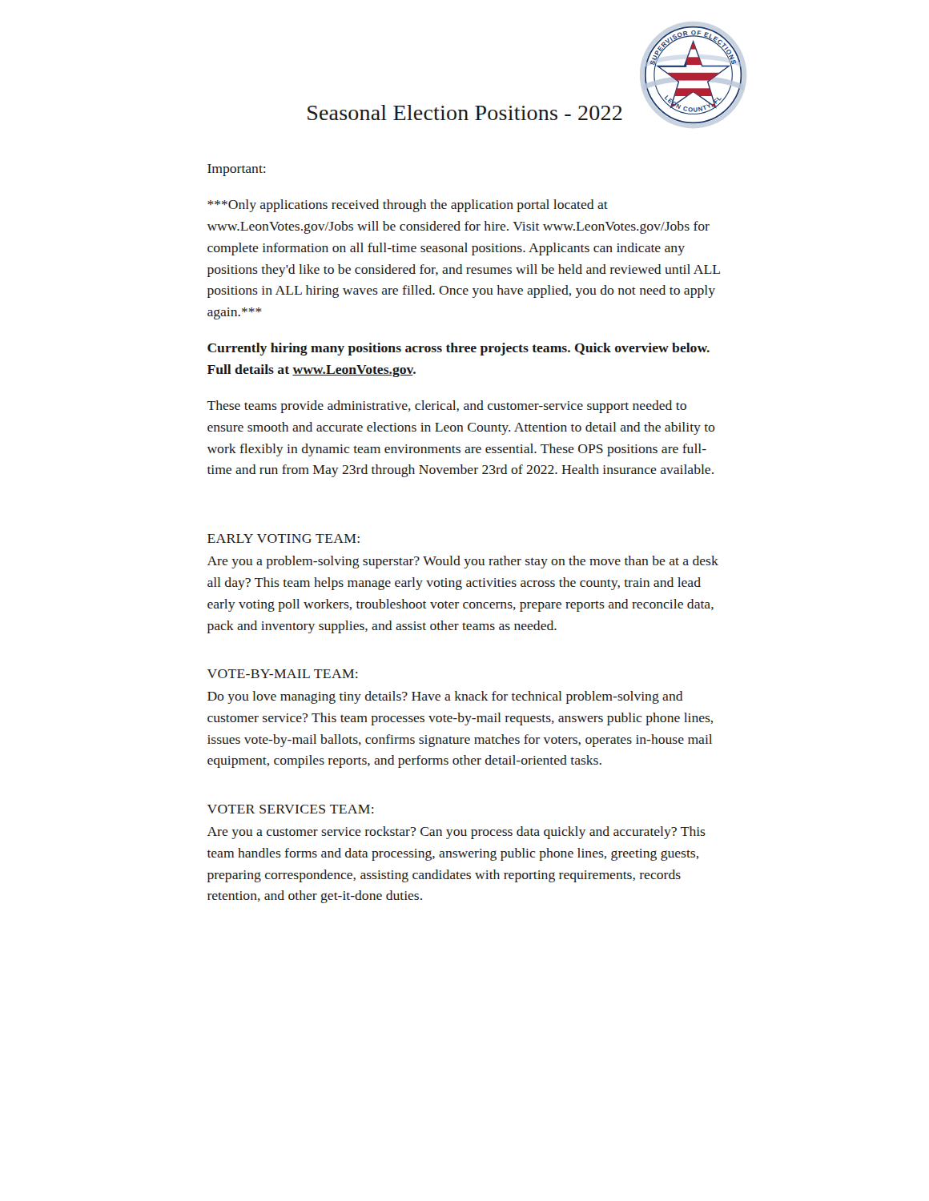Supervisor of Elections — Leon County, FL SUPERVISOR OF ELECTIONS LEON COUNTY, FL
Seasonal Election Positions - 2022
Important:
***Only applications received through the application portal located at www.LeonVotes.gov/Jobs will be considered for hire. Visit www.LeonVotes.gov/Jobs for complete information on all full-time seasonal positions. Applicants can indicate any positions they'd like to be considered for, and resumes will be held and reviewed until ALL positions in ALL hiring waves are filled. Once you have applied, you do not need to apply again.***
Currently hiring many positions across three projects teams. Quick overview below. Full details at www.LeonVotes.gov.
These teams provide administrative, clerical, and customer-service support needed to ensure smooth and accurate elections in Leon County. Attention to detail and the ability to work flexibly in dynamic team environments are essential. These OPS positions are full-time and run from May 23rd through November 23rd of 2022. Health insurance available.
EARLY VOTING TEAM:
Are you a problem-solving superstar? Would you rather stay on the move than be at a desk all day? This team helps manage early voting activities across the county, train and lead early voting poll workers, troubleshoot voter concerns, prepare reports and reconcile data, pack and inventory supplies, and assist other teams as needed.
VOTE-BY-MAIL TEAM:
Do you love managing tiny details? Have a knack for technical problem-solving and customer service? This team processes vote-by-mail requests, answers public phone lines, issues vote-by-mail ballots, confirms signature matches for voters, operates in-house mail equipment, compiles reports, and performs other detail-oriented tasks.
VOTER SERVICES TEAM:
Are you a customer service rockstar? Can you process data quickly and accurately? This team handles forms and data processing, answering public phone lines, greeting guests, preparing correspondence, assisting candidates with reporting requirements, records retention, and other get-it-done duties.